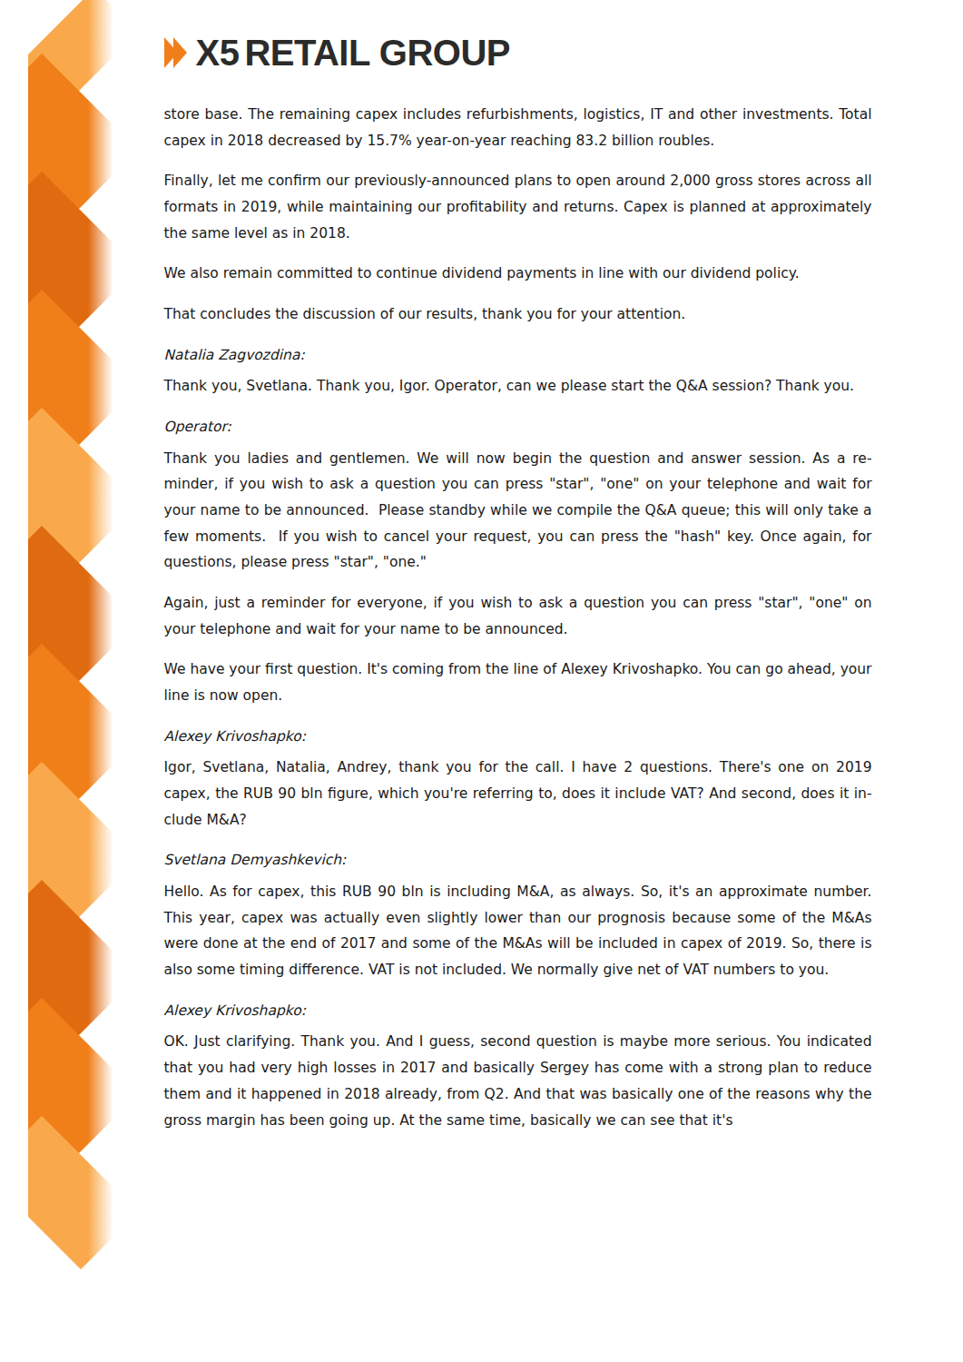X5 RETAIL GROUP
store base. The remaining capex includes refurbishments, logistics, IT and other investments. Total capex in 2018 decreased by 15.7% year-on-year reaching 83.2 billion roubles.
Finally, let me confirm our previously-announced plans to open around 2,000 gross stores across all formats in 2019, while maintaining our profitability and returns. Capex is planned at approximately the same level as in 2018.
We also remain committed to continue dividend payments in line with our dividend policy.
That concludes the discussion of our results, thank you for your attention.
Natalia Zagvozdina:
Thank you, Svetlana. Thank you, Igor. Operator, can we please start the Q&A session? Thank you.
Operator:
Thank you ladies and gentlemen. We will now begin the question and answer session. As a reminder, if you wish to ask a question you can press "star", "one" on your telephone and wait for your name to be announced. Please standby while we compile the Q&A queue; this will only take a few moments. If you wish to cancel your request, you can press the "hash" key. Once again, for questions, please press "star", "one."
Again, just a reminder for everyone, if you wish to ask a question you can press "star", "one" on your telephone and wait for your name to be announced.
We have your first question. It's coming from the line of Alexey Krivoshapko. You can go ahead, your line is now open.
Alexey Krivoshapko:
Igor, Svetlana, Natalia, Andrey, thank you for the call. I have 2 questions. There's one on 2019 capex, the RUB 90 bln figure, which you're referring to, does it include VAT? And second, does it include M&A?
Svetlana Demyashkevich:
Hello. As for capex, this RUB 90 bln is including M&A, as always. So, it's an approximate number. This year, capex was actually even slightly lower than our prognosis because some of the M&As were done at the end of 2017 and some of the M&As will be included in capex of 2019. So, there is also some timing difference. VAT is not included. We normally give net of VAT numbers to you.
Alexey Krivoshapko:
OK. Just clarifying. Thank you. And I guess, second question is maybe more serious. You indicated that you had very high losses in 2017 and basically Sergey has come with a strong plan to reduce them and it happened in 2018 already, from Q2. And that was basically one of the reasons why the gross margin has been going up. At the same time, basically we can see that it's